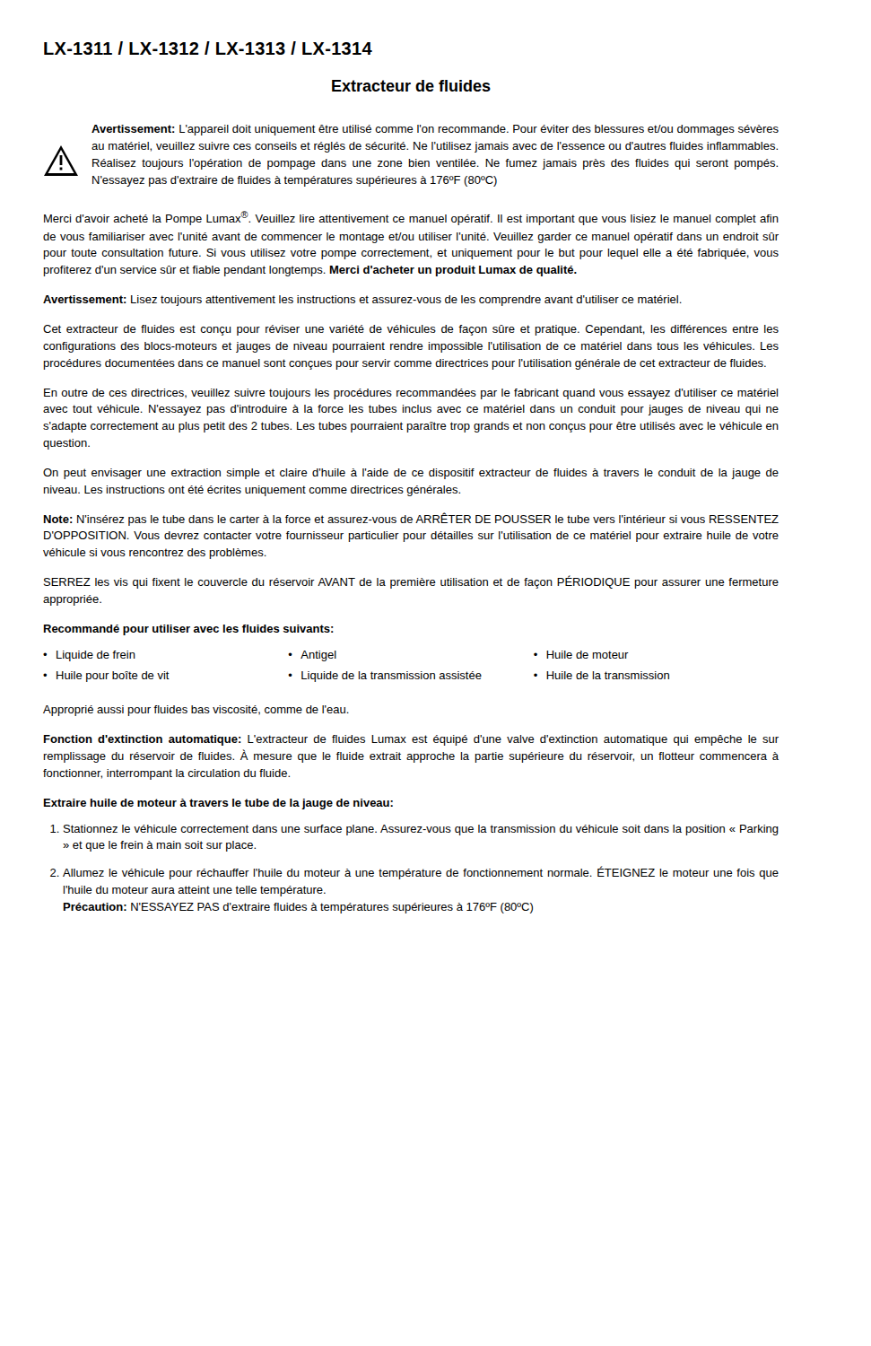LX-1311 / LX-1312 / LX-1313 / LX-1314
Extracteur de fluides
Avertissement: L'appareil doit uniquement être utilisé comme l'on recommande. Pour éviter des blessures et/ou dommages sévères au matériel, veuillez suivre ces conseils et réglés de sécurité. Ne l'utilisez jamais avec de l'essence ou d'autres fluides inflammables. Réalisez toujours l'opération de pompage dans une zone bien ventilée. Ne fumez jamais près des fluides qui seront pompés. N'essayez pas d'extraire de fluides à températures supérieures à 176ºF (80ºC)
Merci d'avoir acheté la Pompe Lumax®. Veuillez lire attentivement ce manuel opératif. Il est important que vous lisiez le manuel complet afin de vous familiariser avec l'unité avant de commencer le montage et/ou utiliser l'unité. Veuillez garder ce manuel opératif dans un endroit sûr pour toute consultation future. Si vous utilisez votre pompe correctement, et uniquement pour le but pour lequel elle a été fabriquée, vous profiterez d'un service sûr et fiable pendant longtemps. Merci d'acheter un produit Lumax de qualité.
Avertissement: Lisez toujours attentivement les instructions et assurez-vous de les comprendre avant d'utiliser ce matériel.
Cet extracteur de fluides est conçu pour réviser une variété de véhicules de façon sûre et pratique. Cependant, les différences entre les configurations des blocs-moteurs et jauges de niveau pourraient rendre impossible l'utilisation de ce matériel dans tous les véhicules. Les procédures documentées dans ce manuel sont conçues pour servir comme directrices pour l'utilisation générale de cet extracteur de fluides.
En outre de ces directrices, veuillez suivre toujours les procédures recommandées par le fabricant quand vous essayez d'utiliser ce matériel avec tout véhicule. N'essayez pas d'introduire à la force les tubes inclus avec ce matériel dans un conduit pour jauges de niveau qui ne s'adapte correctement au plus petit des 2 tubes. Les tubes pourraient paraître trop grands et non conçus pour être utilisés avec le véhicule en question.
On peut envisager une extraction simple et claire d'huile à l'aide de ce dispositif extracteur de fluides à travers le conduit de la jauge de niveau. Les instructions ont été écrites uniquement comme directrices générales.
Note: N'insérez pas le tube dans le carter à la force et assurez-vous de ARRÊTER DE POUSSER le tube vers l'intérieur si vous RESSENTEZ D'OPPOSITION. Vous devrez contacter votre fournisseur particulier pour détailles sur l'utilisation de ce matériel pour extraire huile de votre véhicule si vous rencontrez des problèmes.
SERREZ les vis qui fixent le couvercle du réservoir AVANT de la première utilisation et de façon PÉRIODIQUE pour assurer une fermeture appropriée.
Recommandé pour utiliser avec les fluides suivants:
Liquide de frein
Huile pour boîte de vit
Antigel
Liquide de la transmission assistée
Huile de moteur
Huile de la transmission
Approprié aussi pour fluides bas viscosité, comme de l'eau.
Fonction d'extinction automatique: L'extracteur de fluides Lumax est équipé d'une valve d'extinction automatique qui empêche le sur remplissage du réservoir de fluides. À mesure que le fluide extrait approche la partie supérieure du réservoir, un flotteur commencera à fonctionner, interrompant la circulation du fluide.
Extraire huile de moteur à travers le tube de la jauge de niveau:
Stationnez le véhicule correctement dans une surface plane. Assurez-vous que la transmission du véhicule soit dans la position « Parking » et que le frein à main soit sur place.
Allumez le véhicule pour réchauffer l'huile du moteur à une température de fonctionnement normale. ÉTEIGNEZ le moteur une fois que l'huile du moteur aura atteint une telle température.
Précaution: N'ESSAYEZ PAS d'extraire fluides à températures supérieures à 176ºF (80ºC)